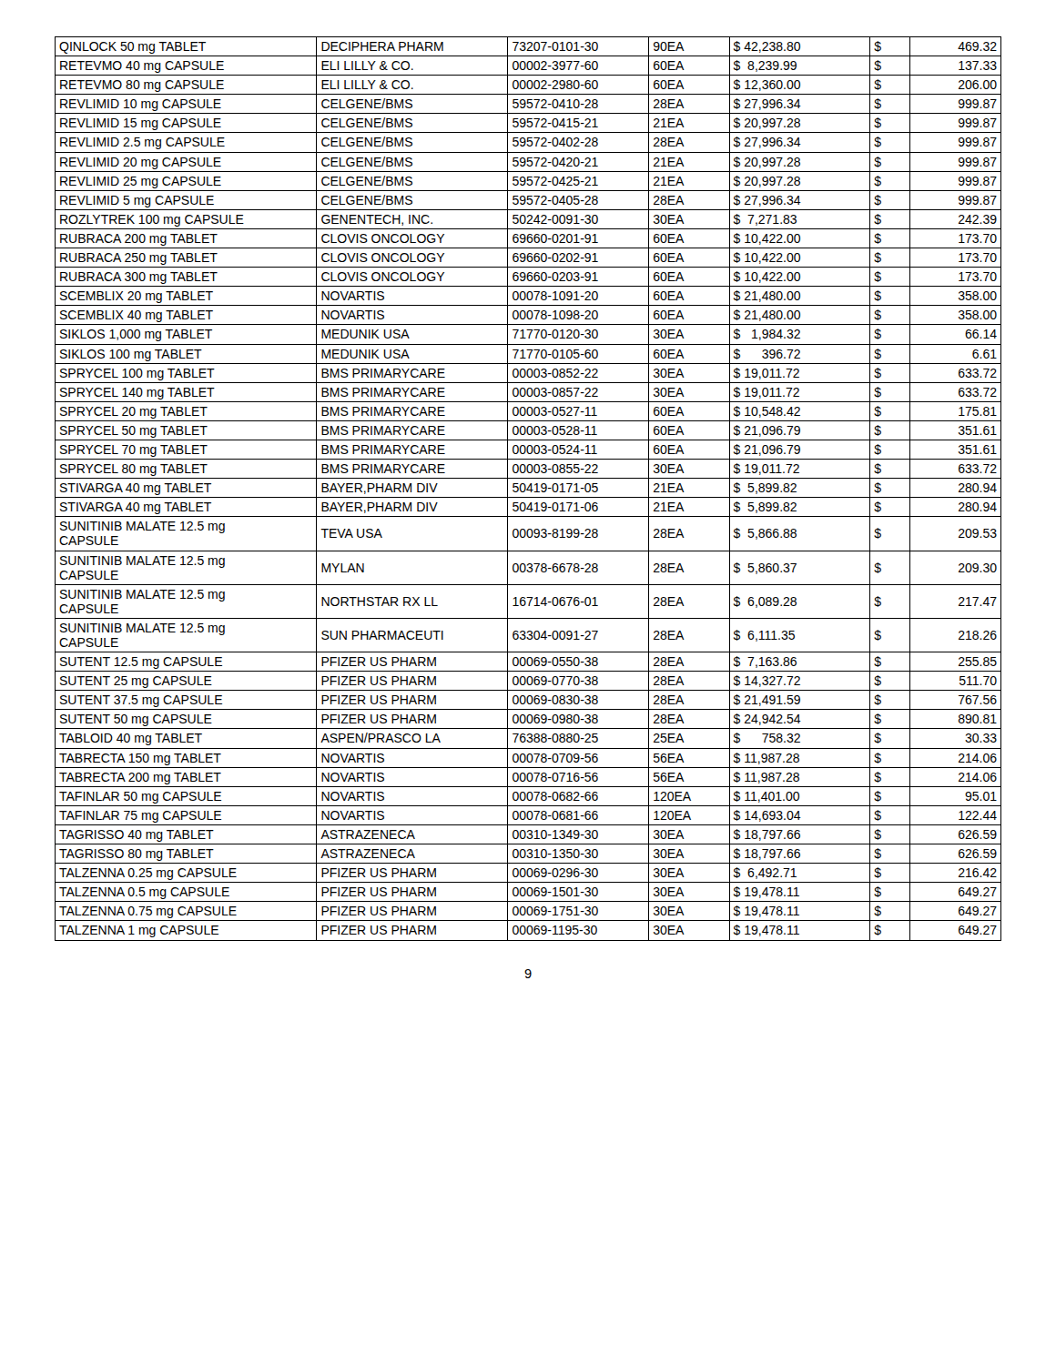| QINLOCK 50 mg TABLET | DECIPHERA PHARM | 73207-0101-30 | 90EA | $ 42,238.80 | $ | 469.32 |
| RETEVMO 40 mg CAPSULE | ELI LILLY & CO. | 00002-3977-60 | 60EA | $ 8,239.99 | $ | 137.33 |
| RETEVMO 80 mg CAPSULE | ELI LILLY & CO. | 00002-2980-60 | 60EA | $ 12,360.00 | $ | 206.00 |
| REVLIMID 10 mg CAPSULE | CELGENE/BMS | 59572-0410-28 | 28EA | $ 27,996.34 | $ | 999.87 |
| REVLIMID 15 mg CAPSULE | CELGENE/BMS | 59572-0415-21 | 21EA | $ 20,997.28 | $ | 999.87 |
| REVLIMID 2.5 mg CAPSULE | CELGENE/BMS | 59572-0402-28 | 28EA | $ 27,996.34 | $ | 999.87 |
| REVLIMID 20 mg CAPSULE | CELGENE/BMS | 59572-0420-21 | 21EA | $ 20,997.28 | $ | 999.87 |
| REVLIMID 25 mg CAPSULE | CELGENE/BMS | 59572-0425-21 | 21EA | $ 20,997.28 | $ | 999.87 |
| REVLIMID 5 mg CAPSULE | CELGENE/BMS | 59572-0405-28 | 28EA | $ 27,996.34 | $ | 999.87 |
| ROZLYTREK 100 mg CAPSULE | GENENTECH, INC. | 50242-0091-30 | 30EA | $ 7,271.83 | $ | 242.39 |
| RUBRACA 200 mg TABLET | CLOVIS ONCOLOGY | 69660-0201-91 | 60EA | $ 10,422.00 | $ | 173.70 |
| RUBRACA 250 mg TABLET | CLOVIS ONCOLOGY | 69660-0202-91 | 60EA | $ 10,422.00 | $ | 173.70 |
| RUBRACA 300 mg TABLET | CLOVIS ONCOLOGY | 69660-0203-91 | 60EA | $ 10,422.00 | $ | 173.70 |
| SCEMBLIX 20 mg TABLET | NOVARTIS | 00078-1091-20 | 60EA | $ 21,480.00 | $ | 358.00 |
| SCEMBLIX 40 mg TABLET | NOVARTIS | 00078-1098-20 | 60EA | $ 21,480.00 | $ | 358.00 |
| SIKLOS 1,000 mg TABLET | MEDUNIK USA | 71770-0120-30 | 30EA | $ 1,984.32 | $ | 66.14 |
| SIKLOS 100 mg TABLET | MEDUNIK USA | 71770-0105-60 | 60EA | $ 396.72 | $ | 6.61 |
| SPRYCEL 100 mg TABLET | BMS PRIMARYCARE | 00003-0852-22 | 30EA | $ 19,011.72 | $ | 633.72 |
| SPRYCEL 140 mg TABLET | BMS PRIMARYCARE | 00003-0857-22 | 30EA | $ 19,011.72 | $ | 633.72 |
| SPRYCEL 20 mg TABLET | BMS PRIMARYCARE | 00003-0527-11 | 60EA | $ 10,548.42 | $ | 175.81 |
| SPRYCEL 50 mg TABLET | BMS PRIMARYCARE | 00003-0528-11 | 60EA | $ 21,096.79 | $ | 351.61 |
| SPRYCEL 70 mg TABLET | BMS PRIMARYCARE | 00003-0524-11 | 60EA | $ 21,096.79 | $ | 351.61 |
| SPRYCEL 80 mg TABLET | BMS PRIMARYCARE | 00003-0855-22 | 30EA | $ 19,011.72 | $ | 633.72 |
| STIVARGA 40 mg TABLET | BAYER,PHARM DIV | 50419-0171-05 | 21EA | $ 5,899.82 | $ | 280.94 |
| STIVARGA 40 mg TABLET | BAYER,PHARM DIV | 50419-0171-06 | 21EA | $ 5,899.82 | $ | 280.94 |
| SUNITINIB MALATE 12.5 mg CAPSULE | TEVA USA | 00093-8199-28 | 28EA | $ 5,866.88 | $ | 209.53 |
| SUNITINIB MALATE 12.5 mg CAPSULE | MYLAN | 00378-6678-28 | 28EA | $ 5,860.37 | $ | 209.30 |
| SUNITINIB MALATE 12.5 mg CAPSULE | NORTHSTAR RX LL | 16714-0676-01 | 28EA | $ 6,089.28 | $ | 217.47 |
| SUNITINIB MALATE 12.5 mg CAPSULE | SUN PHARMACEUTI | 63304-0091-27 | 28EA | $ 6,111.35 | $ | 218.26 |
| SUTENT 12.5 mg CAPSULE | PFIZER US PHARM | 00069-0550-38 | 28EA | $ 7,163.86 | $ | 255.85 |
| SUTENT 25 mg CAPSULE | PFIZER US PHARM | 00069-0770-38 | 28EA | $ 14,327.72 | $ | 511.70 |
| SUTENT 37.5 mg CAPSULE | PFIZER US PHARM | 00069-0830-38 | 28EA | $ 21,491.59 | $ | 767.56 |
| SUTENT 50 mg CAPSULE | PFIZER US PHARM | 00069-0980-38 | 28EA | $ 24,942.54 | $ | 890.81 |
| TABLOID 40 mg TABLET | ASPEN/PRASCO LA | 76388-0880-25 | 25EA | $ 758.32 | $ | 30.33 |
| TABRECTA 150 mg TABLET | NOVARTIS | 00078-0709-56 | 56EA | $ 11,987.28 | $ | 214.06 |
| TABRECTA 200 mg TABLET | NOVARTIS | 00078-0716-56 | 56EA | $ 11,987.28 | $ | 214.06 |
| TAFINLAR 50 mg CAPSULE | NOVARTIS | 00078-0682-66 | 120EA | $ 11,401.00 | $ | 95.01 |
| TAFINLAR 75 mg CAPSULE | NOVARTIS | 00078-0681-66 | 120EA | $ 14,693.04 | $ | 122.44 |
| TAGRISSO 40 mg TABLET | ASTRAZENECA | 00310-1349-30 | 30EA | $ 18,797.66 | $ | 626.59 |
| TAGRISSO 80 mg TABLET | ASTRAZENECA | 00310-1350-30 | 30EA | $ 18,797.66 | $ | 626.59 |
| TALZENNA 0.25 mg CAPSULE | PFIZER US PHARM | 00069-0296-30 | 30EA | $ 6,492.71 | $ | 216.42 |
| TALZENNA 0.5 mg CAPSULE | PFIZER US PHARM | 00069-1501-30 | 30EA | $ 19,478.11 | $ | 649.27 |
| TALZENNA 0.75 mg CAPSULE | PFIZER US PHARM | 00069-1751-30 | 30EA | $ 19,478.11 | $ | 649.27 |
| TALZENNA 1 mg CAPSULE | PFIZER US PHARM | 00069-1195-30 | 30EA | $ 19,478.11 | $ | 649.27 |
9